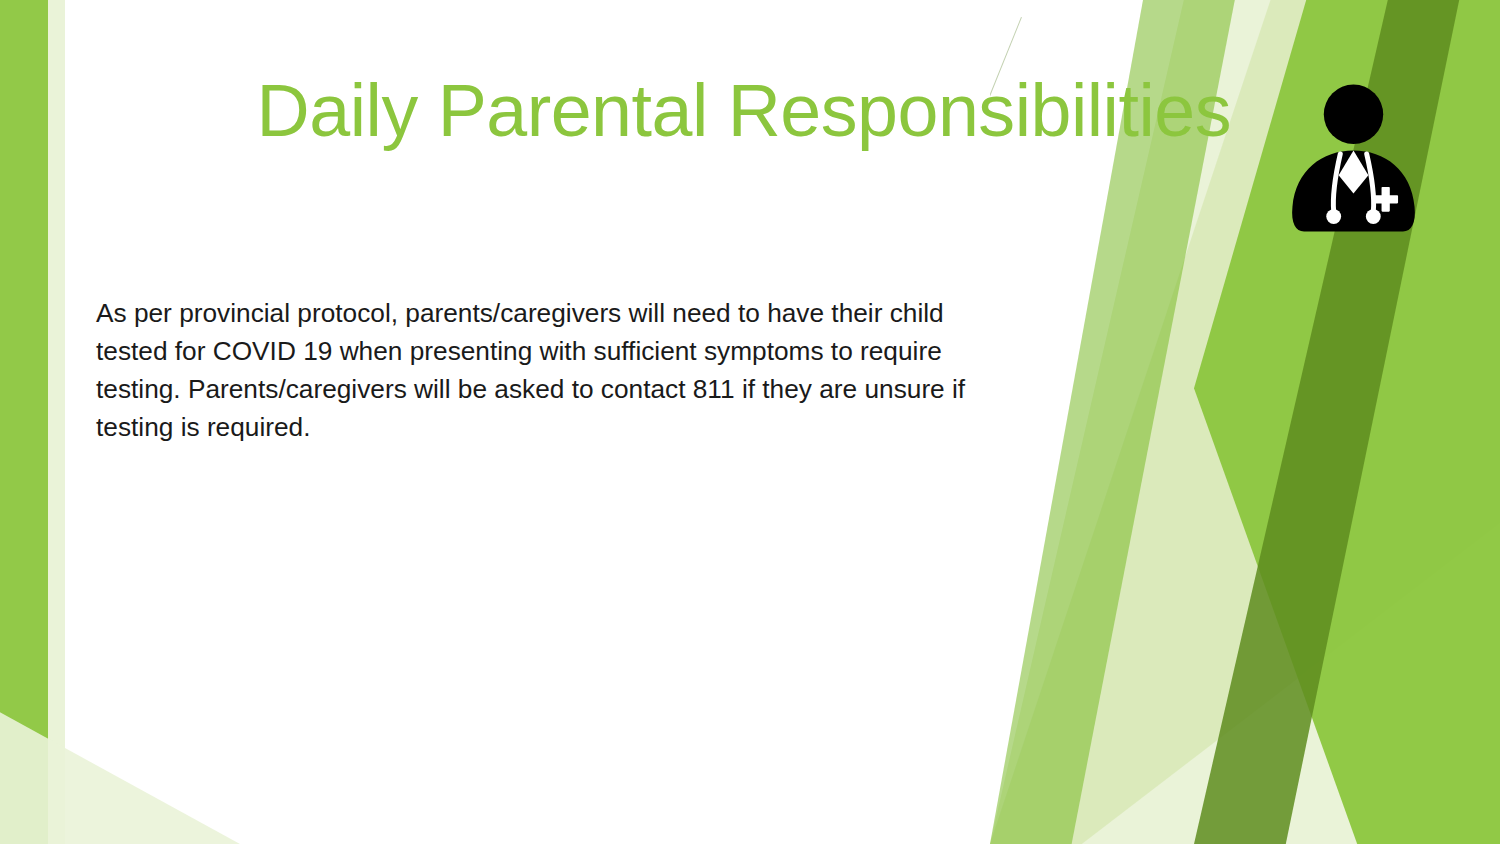Daily Parental Responsibilities
As per provincial protocol, parents/caregivers will need to have their child tested for COVID 19 when presenting with sufficient symptoms to require testing. Parents/caregivers will be asked to contact 811 if they are unsure if testing is required.